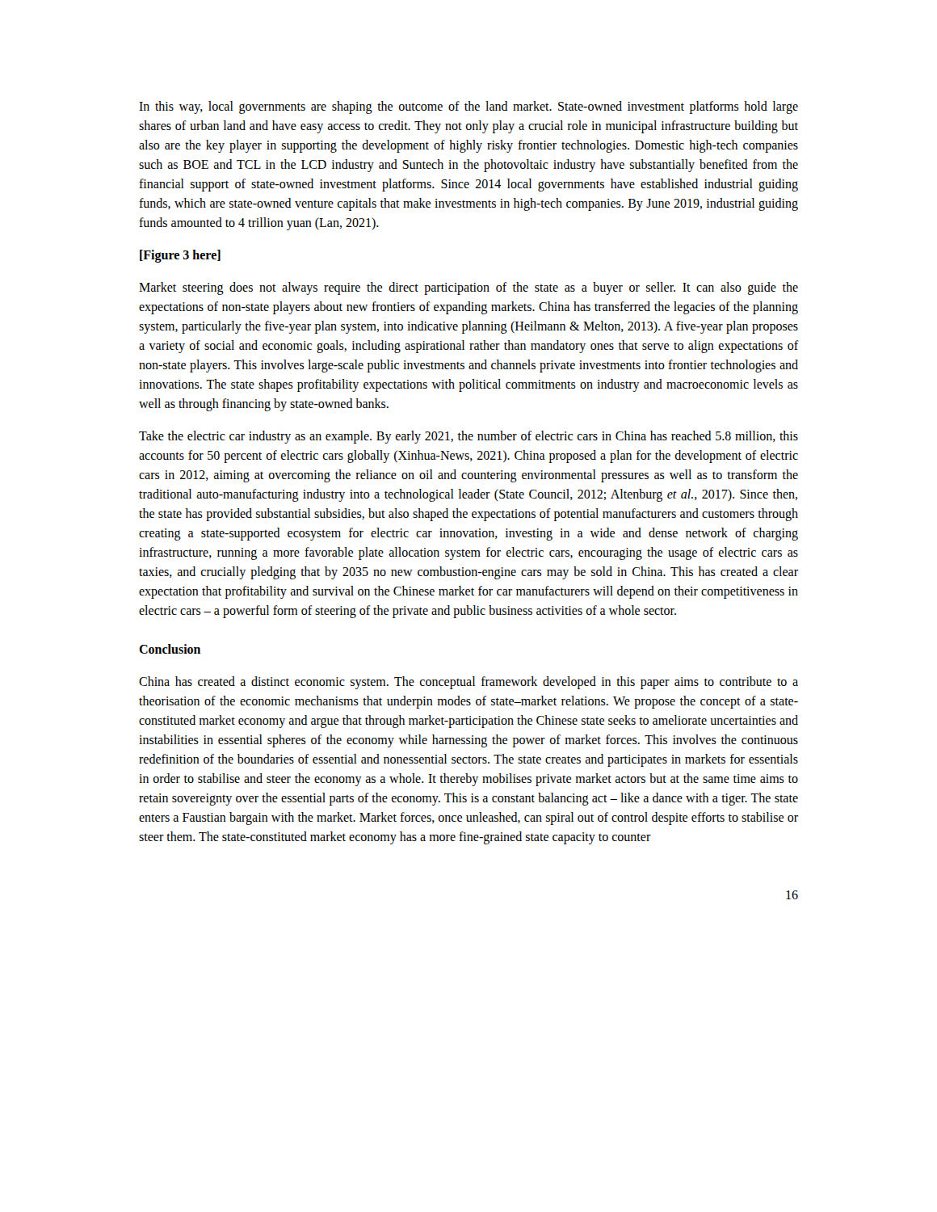In this way, local governments are shaping the outcome of the land market. State-owned investment platforms hold large shares of urban land and have easy access to credit. They not only play a crucial role in municipal infrastructure building but also are the key player in supporting the development of highly risky frontier technologies. Domestic high-tech companies such as BOE and TCL in the LCD industry and Suntech in the photovoltaic industry have substantially benefited from the financial support of state-owned investment platforms. Since 2014 local governments have established industrial guiding funds, which are state-owned venture capitals that make investments in high-tech companies. By June 2019, industrial guiding funds amounted to 4 trillion yuan (Lan, 2021).
[Figure 3 here]
Market steering does not always require the direct participation of the state as a buyer or seller. It can also guide the expectations of non-state players about new frontiers of expanding markets. China has transferred the legacies of the planning system, particularly the five-year plan system, into indicative planning (Heilmann & Melton, 2013). A five-year plan proposes a variety of social and economic goals, including aspirational rather than mandatory ones that serve to align expectations of non-state players. This involves large-scale public investments and channels private investments into frontier technologies and innovations. The state shapes profitability expectations with political commitments on industry and macroeconomic levels as well as through financing by state-owned banks.
Take the electric car industry as an example. By early 2021, the number of electric cars in China has reached 5.8 million, this accounts for 50 percent of electric cars globally (Xinhua-News, 2021). China proposed a plan for the development of electric cars in 2012, aiming at overcoming the reliance on oil and countering environmental pressures as well as to transform the traditional auto-manufacturing industry into a technological leader (State Council, 2012; Altenburg et al., 2017). Since then, the state has provided substantial subsidies, but also shaped the expectations of potential manufacturers and customers through creating a state-supported ecosystem for electric car innovation, investing in a wide and dense network of charging infrastructure, running a more favorable plate allocation system for electric cars, encouraging the usage of electric cars as taxies, and crucially pledging that by 2035 no new combustion-engine cars may be sold in China. This has created a clear expectation that profitability and survival on the Chinese market for car manufacturers will depend on their competitiveness in electric cars – a powerful form of steering of the private and public business activities of a whole sector.
Conclusion
China has created a distinct economic system. The conceptual framework developed in this paper aims to contribute to a theorisation of the economic mechanisms that underpin modes of state–market relations. We propose the concept of a state-constituted market economy and argue that through market-participation the Chinese state seeks to ameliorate uncertainties and instabilities in essential spheres of the economy while harnessing the power of market forces. This involves the continuous redefinition of the boundaries of essential and nonessential sectors. The state creates and participates in markets for essentials in order to stabilise and steer the economy as a whole. It thereby mobilises private market actors but at the same time aims to retain sovereignty over the essential parts of the economy. This is a constant balancing act – like a dance with a tiger. The state enters a Faustian bargain with the market. Market forces, once unleashed, can spiral out of control despite efforts to stabilise or steer them. The state-constituted market economy has a more fine-grained state capacity to counter
16